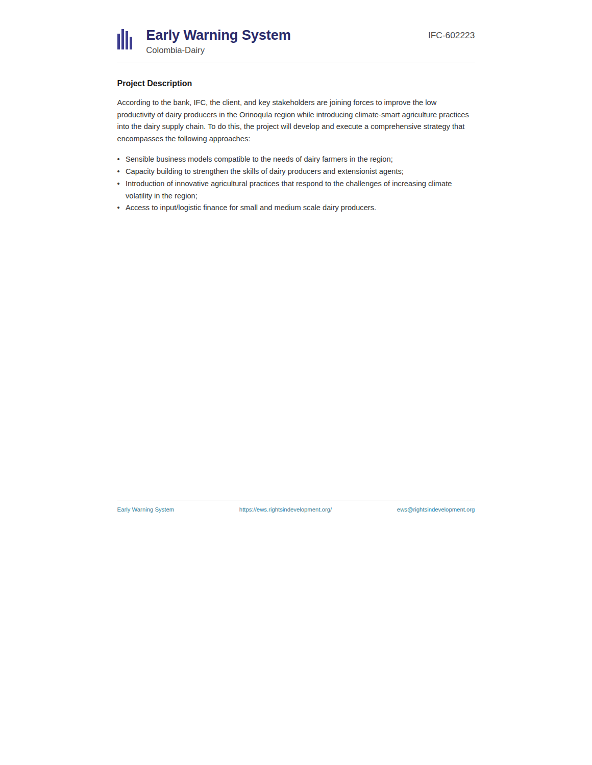Early Warning System
Colombia-Dairy
IFC-602223
Project Description
According to the bank, IFC, the client, and key stakeholders are joining forces to improve the low productivity of dairy producers in the Orinoquía region while introducing climate-smart agriculture practices into the dairy supply chain. To do this, the project will develop and execute a comprehensive strategy that encompasses the following approaches:
Sensible business models compatible to the needs of dairy farmers in the region;
Capacity building to strengthen the skills of dairy producers and extensionist agents;
Introduction of innovative agricultural practices that respond to the challenges of increasing climate volatility in the region;
Access to input/logistic finance for small and medium scale dairy producers.
Early Warning System
https://ews.rightsindevelopment.org/
ews@rightsindevelopment.org